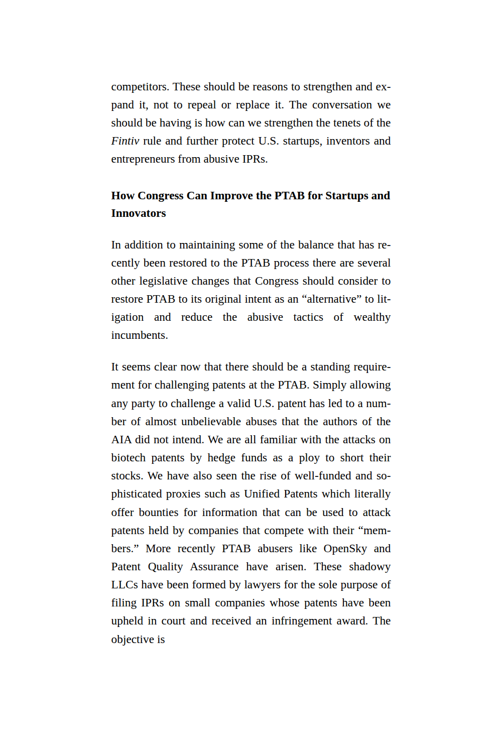competitors. These should be reasons to strengthen and expand it, not to repeal or replace it. The conversation we should be having is how can we strengthen the tenets of the Fintiv rule and further protect U.S. startups, inventors and entrepreneurs from abusive IPRs.
How Congress Can Improve the PTAB for Startups and Innovators
In addition to maintaining some of the balance that has recently been restored to the PTAB process there are several other legislative changes that Congress should consider to restore PTAB to its original intent as an “alternative” to litigation and reduce the abusive tactics of wealthy incumbents.
It seems clear now that there should be a standing requirement for challenging patents at the PTAB. Simply allowing any party to challenge a valid U.S. patent has led to a number of almost unbelievable abuses that the authors of the AIA did not intend. We are all familiar with the attacks on biotech patents by hedge funds as a ploy to short their stocks. We have also seen the rise of well-funded and sophisticated proxies such as Unified Patents which literally offer bounties for information that can be used to attack patents held by companies that compete with their “members.” More recently PTAB abusers like OpenSky and Patent Quality Assurance have arisen. These shadowy LLCs have been formed by lawyers for the sole purpose of filing IPRs on small companies whose patents have been upheld in court and received an infringement award. The objective is